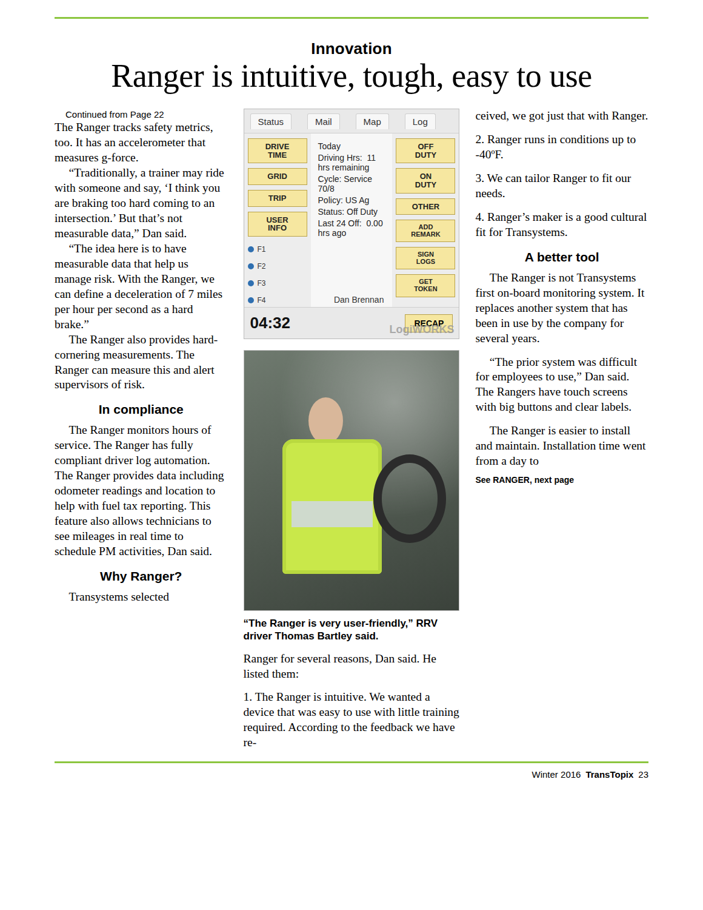Innovation
Ranger is intuitive, tough, easy to use
Continued from Page 22
The Ranger tracks safety metrics, too. It has an accelerometer that measures g-force.
“Traditionally, a trainer may ride with someone and say, ‘I think you are braking too hard coming to an intersection.’ But that’s not measurable data,” Dan said.
“The idea here is to have measurable data that help us manage risk. With the Ranger, we can define a deceleration of 7 miles per hour per second as a hard brake.”
The Ranger also provides hard-cornering measurements. The Ranger can measure this and alert supervisors of risk.
In compliance
The Ranger monitors hours of service. The Ranger has fully compliant driver log automation. The Ranger provides data including odometer readings and location to help with fuel tax reporting. This feature also allows technicians to see mileages in real time to schedule PM activities, Dan said.
Why Ranger?
Transystems selected
Status Mail Map Log
DRIVE
TIME
GRID
TRIP
USER
INFO
F1
F2
F3
F4
F5
Today
Driving Hrs: 11 hrs remaining
Cycle: Service 70/8
Policy: US Ag
Status: Off Duty
Last 24 Off: 0.00 hrs ago
Dan Brennan
OFF
DUTY
ON
DUTY
OTHER
ADD
REMARK
SIGN
LOGS
GET
TOKEN
04:32 RECAP
LogiWORKS
“The Ranger is very user-friendly,” RRV driver Thomas Bartley said.
Ranger for several reasons, Dan said. He listed them:
1. The Ranger is intuitive. We wanted a device that was easy to use with little training required. According to the feedback we have re-
ceived, we got just that with Ranger.
2. Ranger runs in conditions up to -40ºF.
3. We can tailor Ranger to fit our needs.
4. Ranger’s maker is a good cultural fit for Transystems.
A better tool
The Ranger is not Transystems first on-board monitoring system. It replaces another system that has been in use by the company for several years.
“The prior system was difficult for employees to use,” Dan said. The Rangers have touch screens with big buttons and clear labels.
The Ranger is easier to install and maintain. Installation time went from a day to
See RANGER, next page
Winter 2016 TransTopix 23